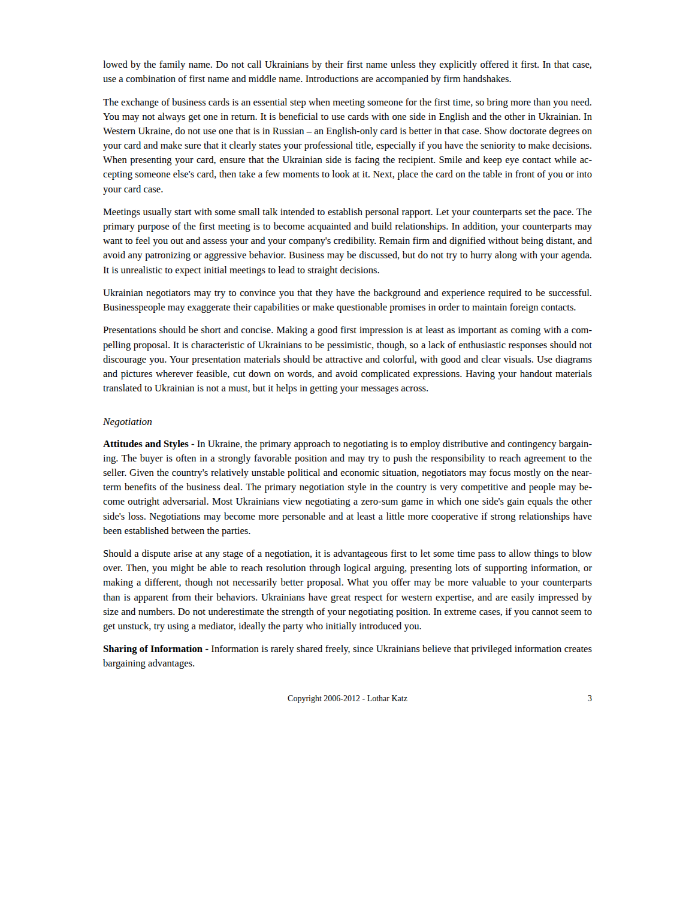lowed by the family name. Do not call Ukrainians by their first name unless they explicitly offered it first. In that case, use a combination of first name and middle name. Introductions are accompanied by firm handshakes.
The exchange of business cards is an essential step when meeting someone for the first time, so bring more than you need. You may not always get one in return. It is beneficial to use cards with one side in English and the other in Ukrainian. In Western Ukraine, do not use one that is in Russian – an English-only card is better in that case. Show doctorate degrees on your card and make sure that it clearly states your professional title, especially if you have the seniority to make decisions. When presenting your card, ensure that the Ukrainian side is facing the recipient. Smile and keep eye contact while accepting someone else's card, then take a few moments to look at it. Next, place the card on the table in front of you or into your card case.
Meetings usually start with some small talk intended to establish personal rapport. Let your counterparts set the pace. The primary purpose of the first meeting is to become acquainted and build relationships. In addition, your counterparts may want to feel you out and assess your and your company's credibility. Remain firm and dignified without being distant, and avoid any patronizing or aggressive behavior. Business may be discussed, but do not try to hurry along with your agenda. It is unrealistic to expect initial meetings to lead to straight decisions.
Ukrainian negotiators may try to convince you that they have the background and experience required to be successful. Businesspeople may exaggerate their capabilities or make questionable promises in order to maintain foreign contacts.
Presentations should be short and concise. Making a good first impression is at least as important as coming with a compelling proposal. It is characteristic of Ukrainians to be pessimistic, though, so a lack of enthusiastic responses should not discourage you. Your presentation materials should be attractive and colorful, with good and clear visuals. Use diagrams and pictures wherever feasible, cut down on words, and avoid complicated expressions. Having your handout materials translated to Ukrainian is not a must, but it helps in getting your messages across.
Negotiation
Attitudes and Styles - In Ukraine, the primary approach to negotiating is to employ distributive and contingency bargaining. The buyer is often in a strongly favorable position and may try to push the responsibility to reach agreement to the seller. Given the country's relatively unstable political and economic situation, negotiators may focus mostly on the near-term benefits of the business deal. The primary negotiation style in the country is very competitive and people may become outright adversarial. Most Ukrainians view negotiating a zero-sum game in which one side's gain equals the other side's loss. Negotiations may become more personable and at least a little more cooperative if strong relationships have been established between the parties.
Should a dispute arise at any stage of a negotiation, it is advantageous first to let some time pass to allow things to blow over. Then, you might be able to reach resolution through logical arguing, presenting lots of supporting information, or making a different, though not necessarily better proposal. What you offer may be more valuable to your counterparts than is apparent from their behaviors. Ukrainians have great respect for western expertise, and are easily impressed by size and numbers. Do not underestimate the strength of your negotiating position. In extreme cases, if you cannot seem to get unstuck, try using a mediator, ideally the party who initially introduced you.
Sharing of Information - Information is rarely shared freely, since Ukrainians believe that privileged information creates bargaining advantages.
Copyright 2006-2012 - Lothar Katz 3